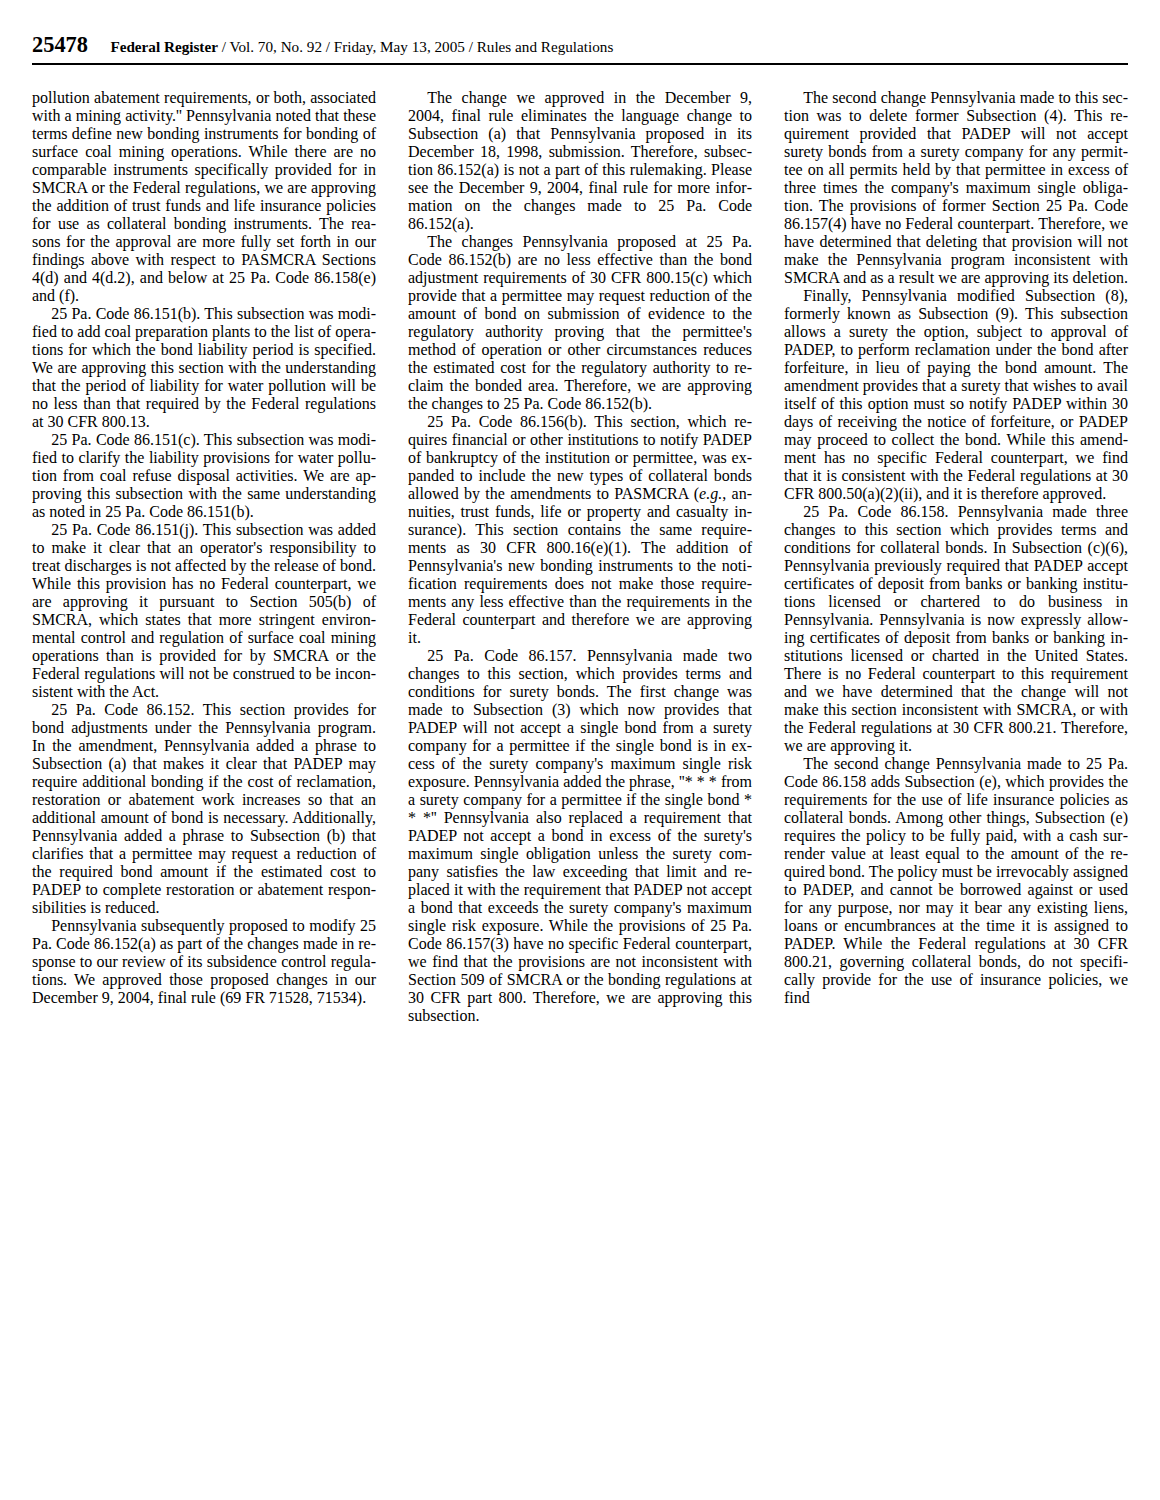25478 Federal Register / Vol. 70, No. 92 / Friday, May 13, 2005 / Rules and Regulations
pollution abatement requirements, or both, associated with a mining activity.'' Pennsylvania noted that these terms define new bonding instruments for bonding of surface coal mining operations. While there are no comparable instruments specifically provided for in SMCRA or the Federal regulations, we are approving the addition of trust funds and life insurance policies for use as collateral bonding instruments. The reasons for the approval are more fully set forth in our findings above with respect to PASMCRA Sections 4(d) and 4(d.2), and below at 25 Pa. Code 86.158(e) and (f).
25 Pa. Code 86.151(b). This subsection was modified to add coal preparation plants to the list of operations for which the bond liability period is specified. We are approving this section with the understanding that the period of liability for water pollution will be no less than that required by the Federal regulations at 30 CFR 800.13.
25 Pa. Code 86.151(c). This subsection was modified to clarify the liability provisions for water pollution from coal refuse disposal activities. We are approving this subsection with the same understanding as noted in 25 Pa. Code 86.151(b).
25 Pa. Code 86.151(j). This subsection was added to make it clear that an operator's responsibility to treat discharges is not affected by the release of bond. While this provision has no Federal counterpart, we are approving it pursuant to Section 505(b) of SMCRA, which states that more stringent environmental control and regulation of surface coal mining operations than is provided for by SMCRA or the Federal regulations will not be construed to be inconsistent with the Act.
25 Pa. Code 86.152. This section provides for bond adjustments under the Pennsylvania program. In the amendment, Pennsylvania added a phrase to Subsection (a) that makes it clear that PADEP may require additional bonding if the cost of reclamation, restoration or abatement work increases so that an additional amount of bond is necessary. Additionally, Pennsylvania added a phrase to Subsection (b) that clarifies that a permittee may request a reduction of the required bond amount if the estimated cost to PADEP to complete restoration or abatement responsibilities is reduced.
Pennsylvania subsequently proposed to modify 25 Pa. Code 86.152(a) as part of the changes made in response to our review of its subsidence control regulations. We approved those proposed changes in our December 9, 2004, final rule (69 FR 71528, 71534).
The change we approved in the December 9, 2004, final rule eliminates the language change to Subsection (a) that Pennsylvania proposed in its December 18, 1998, submission. Therefore, subsection 86.152(a) is not a part of this rulemaking. Please see the December 9, 2004, final rule for more information on the changes made to 25 Pa. Code 86.152(a).
The changes Pennsylvania proposed at 25 Pa. Code 86.152(b) are no less effective than the bond adjustment requirements of 30 CFR 800.15(c) which provide that a permittee may request reduction of the amount of bond on submission of evidence to the regulatory authority proving that the permittee's method of operation or other circumstances reduces the estimated cost for the regulatory authority to reclaim the bonded area. Therefore, we are approving the changes to 25 Pa. Code 86.152(b).
25 Pa. Code 86.156(b). This section, which requires financial or other institutions to notify PADEP of bankruptcy of the institution or permittee, was expanded to include the new types of collateral bonds allowed by the amendments to PASMCRA (e.g., annuities, trust funds, life or property and casualty insurance). This section contains the same requirements as 30 CFR 800.16(e)(1). The addition of Pennsylvania's new bonding instruments to the notification requirements does not make those requirements any less effective than the requirements in the Federal counterpart and therefore we are approving it.
25 Pa. Code 86.157. Pennsylvania made two changes to this section, which provides terms and conditions for surety bonds. The first change was made to Subsection (3) which now provides that PADEP will not accept a single bond from a surety company for a permittee if the single bond is in excess of the surety company's maximum single risk exposure. Pennsylvania added the phrase, ''* * * from a surety company for a permittee if the single bond * * *'' Pennsylvania also replaced a requirement that PADEP not accept a bond in excess of the surety's maximum single obligation unless the surety company satisfies the law exceeding that limit and replaced it with the requirement that PADEP not accept a bond that exceeds the surety company's maximum single risk exposure. While the provisions of 25 Pa. Code 86.157(3) have no specific Federal counterpart, we find that the provisions are not inconsistent with Section 509 of SMCRA or the bonding regulations at 30 CFR part 800. Therefore, we are approving this subsection.
The second change Pennsylvania made to this section was to delete former Subsection (4). This requirement provided that PADEP will not accept surety bonds from a surety company for any permittee on all permits held by that permittee in excess of three times the company's maximum single obligation. The provisions of former Section 25 Pa. Code 86.157(4) have no Federal counterpart. Therefore, we have determined that deleting that provision will not make the Pennsylvania program inconsistent with SMCRA and as a result we are approving its deletion.
Finally, Pennsylvania modified Subsection (8), formerly known as Subsection (9). This subsection allows a surety the option, subject to approval of PADEP, to perform reclamation under the bond after forfeiture, in lieu of paying the bond amount. The amendment provides that a surety that wishes to avail itself of this option must so notify PADEP within 30 days of receiving the notice of forfeiture, or PADEP may proceed to collect the bond. While this amendment has no specific Federal counterpart, we find that it is consistent with the Federal regulations at 30 CFR 800.50(a)(2)(ii), and it is therefore approved.
25 Pa. Code 86.158. Pennsylvania made three changes to this section which provides terms and conditions for collateral bonds. In Subsection (c)(6), Pennsylvania previously required that PADEP accept certificates of deposit from banks or banking institutions licensed or chartered to do business in Pennsylvania. Pennsylvania is now expressly allowing certificates of deposit from banks or banking institutions licensed or charted in the United States. There is no Federal counterpart to this requirement and we have determined that the change will not make this section inconsistent with SMCRA, or with the Federal regulations at 30 CFR 800.21. Therefore, we are approving it.
The second change Pennsylvania made to 25 Pa. Code 86.158 adds Subsection (e), which provides the requirements for the use of life insurance policies as collateral bonds. Among other things, Subsection (e) requires the policy to be fully paid, with a cash surrender value at least equal to the amount of the required bond. The policy must be irrevocably assigned to PADEP, and cannot be borrowed against or used for any purpose, nor may it bear any existing liens, loans or encumbrances at the time it is assigned to PADEP. While the Federal regulations at 30 CFR 800.21, governing collateral bonds, do not specifically provide for the use of insurance policies, we find